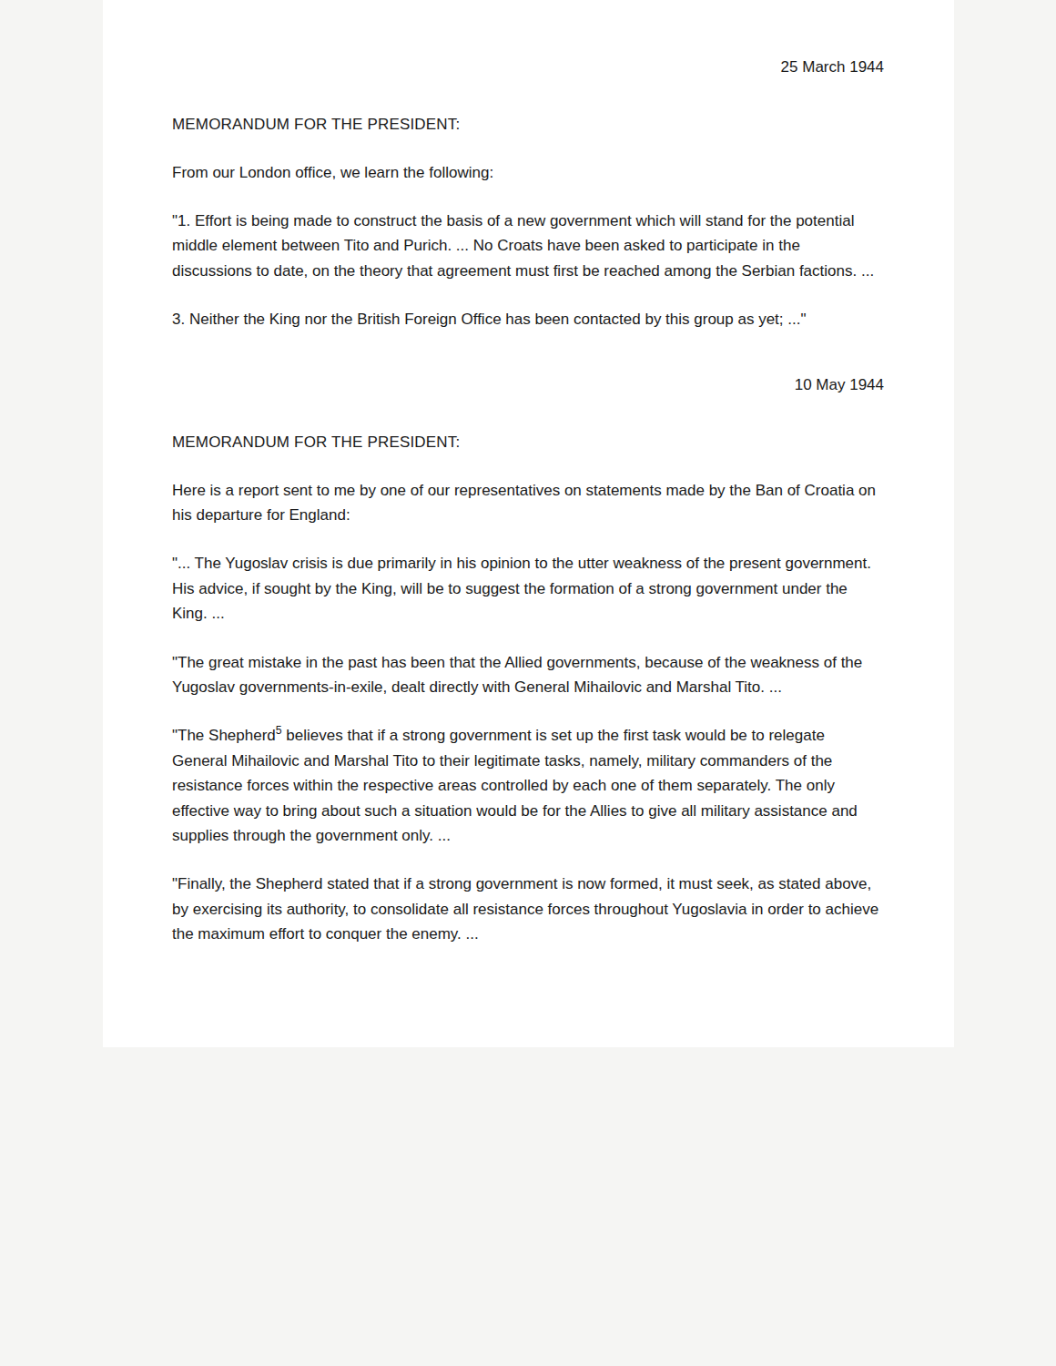25 March 1944
MEMORANDUM FOR THE PRESIDENT:
From our London office, we learn the following:
"1. Effort is being made to construct the basis of a new government which will stand for the potential middle element between Tito and Purich. ... No Croats have been asked to participate in the discussions to date, on the theory that agreement must first be reached among the Serbian factions. ...
3. Neither the King nor the British Foreign Office has been contacted by this group as yet; ..."
10 May 1944
MEMORANDUM FOR THE PRESIDENT:
Here is a report sent to me by one of our representatives on statements made by the Ban of Croatia on his departure for England:
"... The Yugoslav crisis is due primarily in his opinion to the utter weakness of the present government. His advice, if sought by the King, will be to suggest the formation of a strong government under the King. ...
"The great mistake in the past has been that the Allied governments, because of the weakness of the Yugoslav governments-in-exile, dealt directly with General Mihailovic and Marshal Tito. ...
"The Shepherd5 believes that if a strong government is set up the first task would be to relegate General Mihailovic and Marshal Tito to their legitimate tasks, namely, military commanders of the resistance forces within the respective areas controlled by each one of them separately. The only effective way to bring about such a situation would be for the Allies to give all military assistance and supplies through the government only. ...
"Finally, the Shepherd stated that if a strong government is now formed, it must seek, as stated above, by exercising its authority, to consolidate all resistance forces throughout Yugoslavia in order to achieve the maximum effort to conquer the enemy. ...